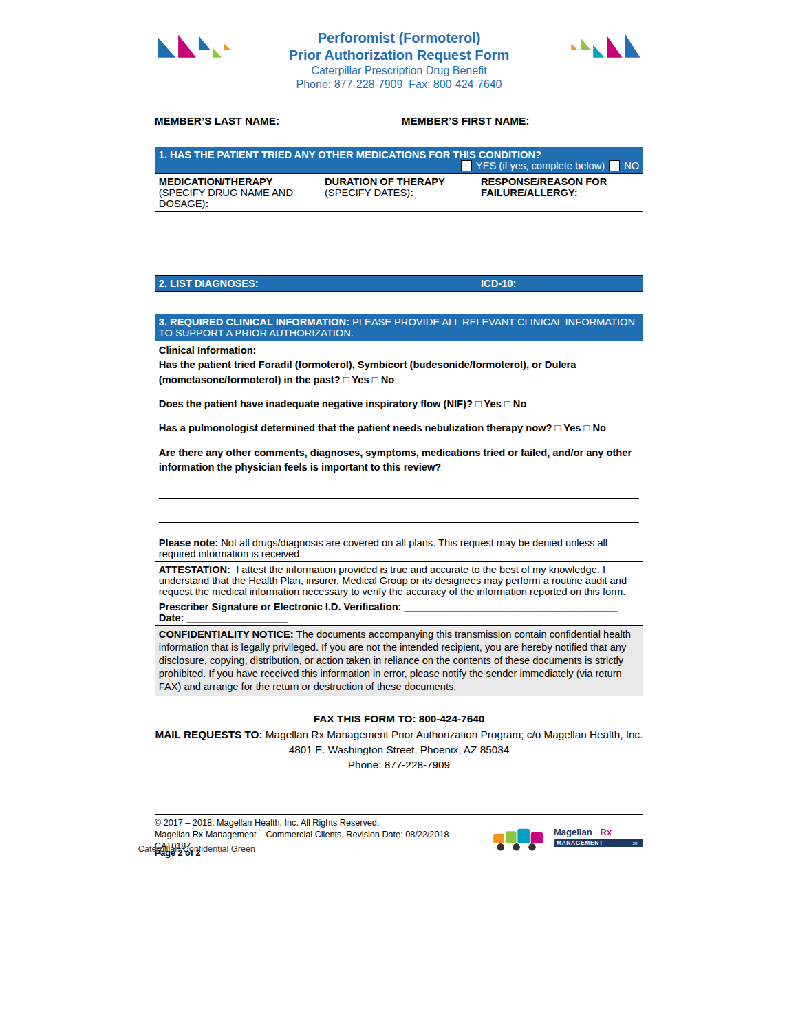Perforomist (Formoterol)
Prior Authorization Request Form
Caterpillar Prescription Drug Benefit
Phone: 877-228-7909 Fax: 800-424-7640
MEMBER’S LAST NAME: _____________________________
MEMBER’S FIRST NAME: _____________________________
| 1. HAS THE PATIENT TRIED ANY OTHER MEDICATIONS FOR THIS CONDITION? YES (if yes, complete below) NO |
| MEDICATION/THERAPY (SPECIFY DRUG NAME AND DOSAGE) : | DURATION OF THERAPY (SPECIFY DATES) : | RESPONSE/REASON FOR FAILURE/ALLERGY: |
| 2. LIST DIAGNOSES: | ICD-10: |
| 3. REQUIRED CLINICAL INFORMATION: PLEASE PROVIDE ALL RELEVANT CLINICAL INFORMATION TO SUPPORT A PRIOR AUTHORIZATION. |
| Clinical Information: Has the patient tried Foradil (formoterol), Symbicort (budesonide/formoterol), or Dulera (mometasone/formoterol) in the past? □ Yes □ No Does the patient have inadequate negative inspiratory flow (NIF)? □ Yes □ No Has a pulmonologist determined that the patient needs nebulization therapy now? □ Yes □ No Are there any other comments, diagnoses, symptoms, medications tried or failed, and/or any other information the physician feels is important to this review? |
| Please note: Not all drugs/diagnosis are covered on all plans. This request may be denied unless all required information is received. |
| ATTESTATION: I attest the information provided is true and accurate to the best of my knowledge. I understand that the Health Plan, insurer, Medical Group or its designees may perform a routine audit and request the medical information necessary to verify the accuracy of the information reported on this form. Prescriber Signature or Electronic I.D. Verification: ______________________________________ Date: __________________ |
| CONFIDENTIALITY NOTICE: The documents accompanying this transmission contain confidential health information that is legally privileged. If you are not the intended recipient, you are hereby notified that any disclosure, copying, distribution, or action taken in reliance on the contents of these documents is strictly prohibited. If you have received this information in error, please notify the sender immediately (via return FAX) and arrange for the return or destruction of these documents. |
FAX THIS FORM TO: 800-424-7640
MAIL REQUESTS TO: Magellan Rx Management Prior Authorization Program; c/o Magellan Health, Inc.
4801 E. Washington Street, Phoenix, AZ 85034
Phone: 877-228-7909
© 2017 – 2018, Magellan Health, Inc. All Rights Reserved.
Magellan Rx Management – Commercial Clients. Revision Date: 08/22/2018
CAT0187
Magellan Rx MANAGEMENT SM
Caterpillar: Confidential Green
Page 2 of 2